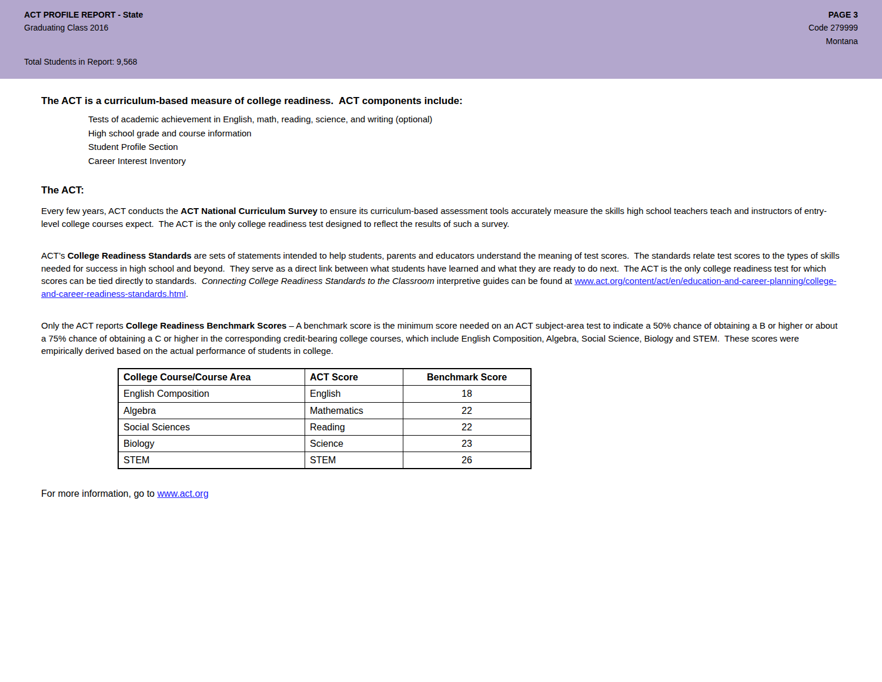| ACT PROFILE REPORT - State | PAGE 3 |
| Graduating Class 2016 | Code 279999 |
| | Montana |
| Total Students in Report: 9,568 | |
The ACT is a curriculum-based measure of college readiness. ACT components include:
Tests of academic achievement in English, math, reading, science, and writing (optional)
High school grade and course information
Student Profile Section
Career Interest Inventory
The ACT:
Every few years, ACT conducts the ACT National Curriculum Survey to ensure its curriculum-based assessment tools accurately measure the skills high school teachers teach and instructors of entry-level college courses expect. The ACT is the only college readiness test designed to reflect the results of such a survey.
ACT’s College Readiness Standards are sets of statements intended to help students, parents and educators understand the meaning of test scores. The standards relate test scores to the types of skills needed for success in high school and beyond. They serve as a direct link between what students have learned and what they are ready to do next. The ACT is the only college readiness test for which scores can be tied directly to standards. Connecting College Readiness Standards to the Classroom interpretive guides can be found at www.act.org/content/act/en/education-and-career-planning/college-and-career-readiness-standards.html.
Only the ACT reports College Readiness Benchmark Scores – A benchmark score is the minimum score needed on an ACT subject-area test to indicate a 50% chance of obtaining a B or higher or about a 75% chance of obtaining a C or higher in the corresponding credit-bearing college courses, which include English Composition, Algebra, Social Science, Biology and STEM. These scores were empirically derived based on the actual performance of students in college.
| College Course/Course Area | ACT Score | Benchmark Score |
| English Composition | English | 18 |
| Algebra | Mathematics | 22 |
| Social Sciences | Reading | 22 |
| Biology | Science | 23 |
| STEM | STEM | 26 |
For more information, go to www.act.org